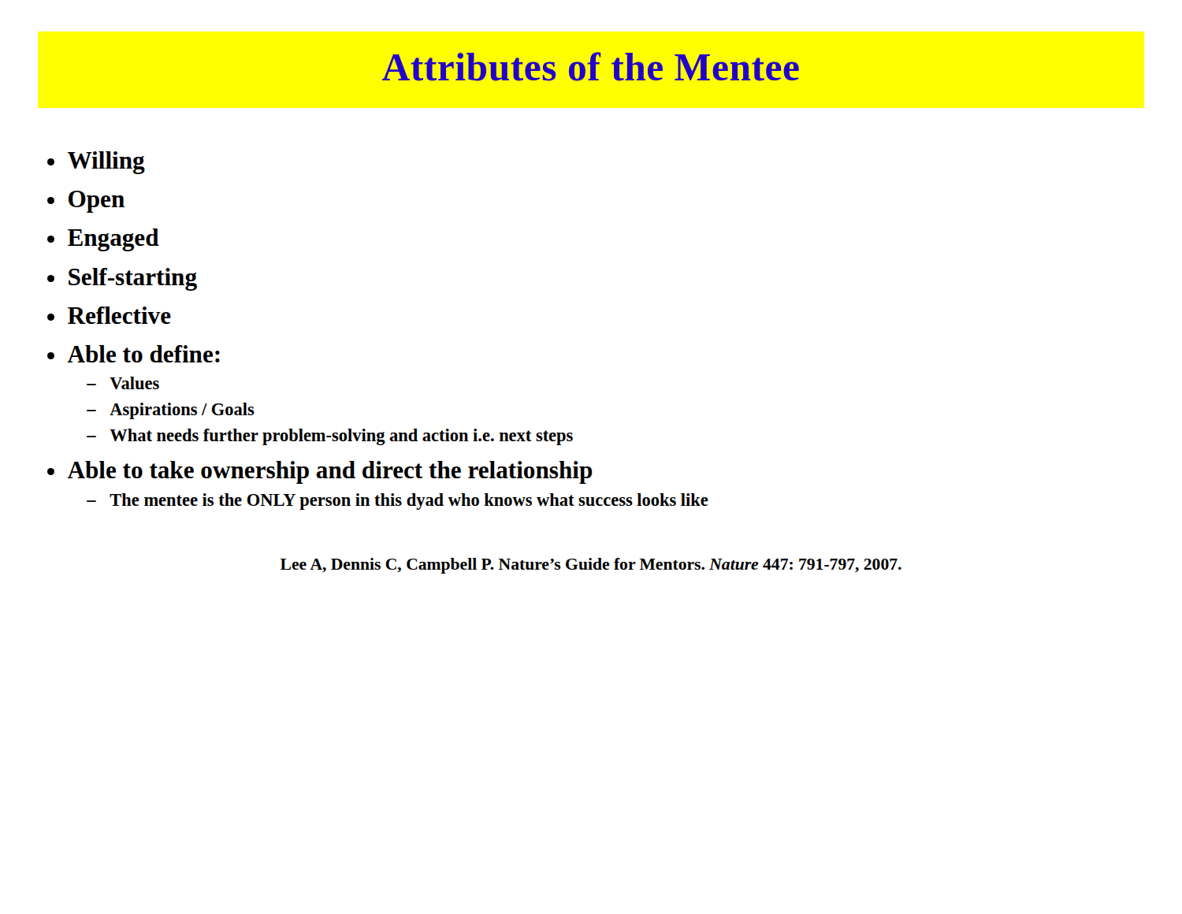Attributes of the Mentee
Willing
Open
Engaged
Self-starting
Reflective
Able to define:
Values
Aspirations / Goals
What needs further problem-solving and action i.e. next steps
Able to take ownership and direct the relationship
The mentee is the ONLY person in this dyad who knows what success looks like
Lee A, Dennis C, Campbell P. Nature’s Guide for Mentors. Nature 447: 791-797, 2007.